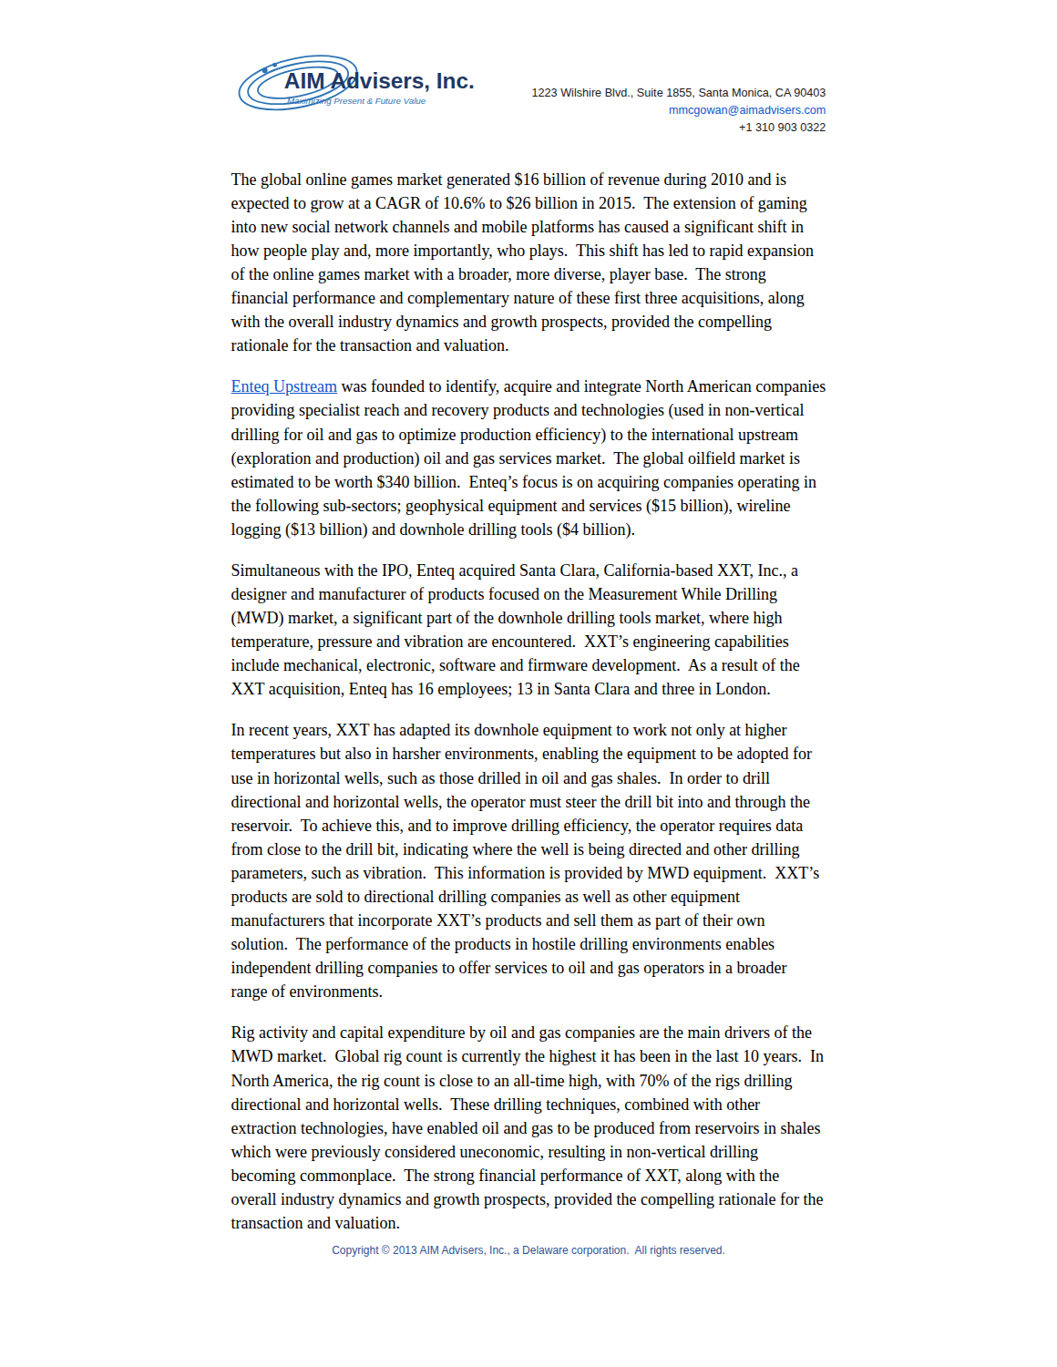AIM Advisers, Inc. Maximizing Present & Future Value
1223 Wilshire Blvd., Suite 1855, Santa Monica, CA 90403
mmcgowan@aimadvisers.com
+1 310 903 0322
The global online games market generated $16 billion of revenue during 2010 and is expected to grow at a CAGR of 10.6% to $26 billion in 2015. The extension of gaming into new social network channels and mobile platforms has caused a significant shift in how people play and, more importantly, who plays. This shift has led to rapid expansion of the online games market with a broader, more diverse, player base. The strong financial performance and complementary nature of these first three acquisitions, along with the overall industry dynamics and growth prospects, provided the compelling rationale for the transaction and valuation.
Enteq Upstream was founded to identify, acquire and integrate North American companies providing specialist reach and recovery products and technologies (used in non-vertical drilling for oil and gas to optimize production efficiency) to the international upstream (exploration and production) oil and gas services market. The global oilfield market is estimated to be worth $340 billion. Enteq’s focus is on acquiring companies operating in the following sub-sectors; geophysical equipment and services ($15 billion), wireline logging ($13 billion) and downhole drilling tools ($4 billion).
Simultaneous with the IPO, Enteq acquired Santa Clara, California-based XXT, Inc., a designer and manufacturer of products focused on the Measurement While Drilling (MWD) market, a significant part of the downhole drilling tools market, where high temperature, pressure and vibration are encountered. XXT’s engineering capabilities include mechanical, electronic, software and firmware development. As a result of the XXT acquisition, Enteq has 16 employees; 13 in Santa Clara and three in London.
In recent years, XXT has adapted its downhole equipment to work not only at higher temperatures but also in harsher environments, enabling the equipment to be adopted for use in horizontal wells, such as those drilled in oil and gas shales. In order to drill directional and horizontal wells, the operator must steer the drill bit into and through the reservoir. To achieve this, and to improve drilling efficiency, the operator requires data from close to the drill bit, indicating where the well is being directed and other drilling parameters, such as vibration. This information is provided by MWD equipment. XXT’s products are sold to directional drilling companies as well as other equipment manufacturers that incorporate XXT’s products and sell them as part of their own solution. The performance of the products in hostile drilling environments enables independent drilling companies to offer services to oil and gas operators in a broader range of environments.
Rig activity and capital expenditure by oil and gas companies are the main drivers of the MWD market. Global rig count is currently the highest it has been in the last 10 years. In North America, the rig count is close to an all-time high, with 70% of the rigs drilling directional and horizontal wells. These drilling techniques, combined with other extraction technologies, have enabled oil and gas to be produced from reservoirs in shales which were previously considered uneconomic, resulting in non-vertical drilling becoming commonplace. The strong financial performance of XXT, along with the overall industry dynamics and growth prospects, provided the compelling rationale for the transaction and valuation.
Copyright © 2013 AIM Advisers, Inc., a Delaware corporation. All rights reserved.